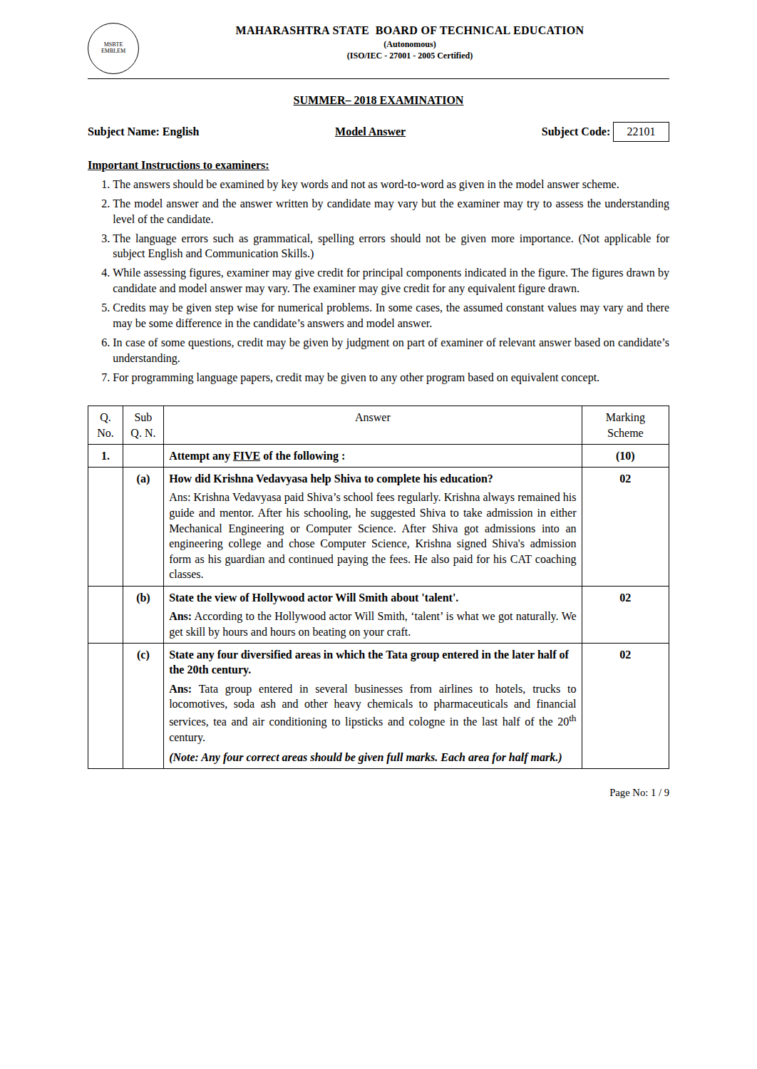MSBTE
EMBLEM
MAHARASHTRA STATE BOARD OF TECHNICAL EDUCATION
(Autonomous)
(ISO/IEC - 27001 - 2005 Certified)
SUMMER– 2018 EXAMINATION
Subject Name: English Model Answer Subject Code: 22101
Important Instructions to examiners:
The answers should be examined by key words and not as word-to-word as given in the model answer scheme.
The model answer and the answer written by candidate may vary but the examiner may try to assess the understanding level of the candidate.
The language errors such as grammatical, spelling errors should not be given more importance. (Not applicable for subject English and Communication Skills.)
While assessing figures, examiner may give credit for principal components indicated in the figure. The figures drawn by candidate and model answer may vary. The examiner may give credit for any equivalent figure drawn.
Credits may be given step wise for numerical problems. In some cases, the assumed constant values may vary and there may be some difference in the candidate’s answers and model answer.
In case of some questions, credit may be given by judgment on part of examiner of relevant answer based on candidate’s understanding.
For programming language papers, credit may be given to any other program based on equivalent concept.
| Q. No. | Sub Q. N. | Answer | Marking Scheme |
| --- | --- | --- | --- |
| 1. | | Attempt any FIVE of the following : | (10) |
| | (a) | How did Krishna Vedavyasa help Shiva to complete his education? Ans: Krishna Vedavyasa paid Shiva’s school fees regularly. Krishna always remained his guide and mentor. After his schooling, he suggested Shiva to take admission in either Mechanical Engineering or Computer Science. After Shiva got admissions into an engineering college and chose Computer Science, Krishna signed Shiva's admission form as his guardian and continued paying the fees. He also paid for his CAT coaching classes. | 02 |
| | (b) | State the view of Hollywood actor Will Smith about 'talent'. Ans: According to the Hollywood actor Will Smith, ‘talent’ is what we got naturally. We get skill by hours and hours on beating on your craft. | 02 |
| | (c) | State any four diversified areas in which the Tata group entered in the later half of the 20th century. Ans: Tata group entered in several businesses from airlines to hotels, trucks to locomotives, soda ash and other heavy chemicals to pharmaceuticals and financial services, tea and air conditioning to lipsticks and cologne in the last half of the 20 th century. (Note: Any four correct areas should be given full marks. Each area for half mark.) | 02 |
Page No: 1 / 9